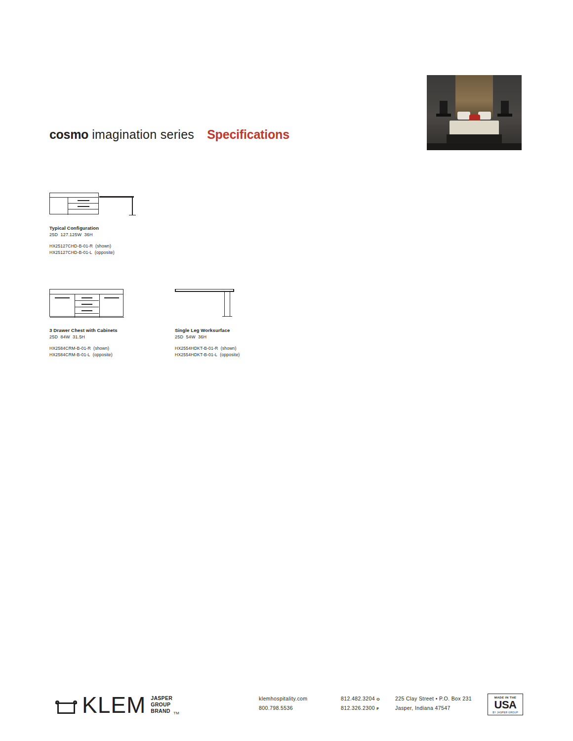cosmo imagination series Specifications
Typical Configuration
25D 127.125W 36H
HX25127CHD-B-01-R (shown)
HX25127CHD-B-01-L (opposite)
3 Drawer Chest with Cabinets
25D 84W 31.5H
HX2584CRM-B-01-R (shown)
HX2584CRM-B-01-L (opposite)
Single Leg Worksurface
25D 54W 36H
HX2554HDKT-B-01-R (shown)
HX2554HDKT-B-01-L (opposite)
KLEM
JASPER
GROUP
BRAND
TM
klemhospitality.com
800.798.5536
812.482.3204 O
812.326.2300 F
225 Clay Street • P.O. Box 231
Jasper, Indiana 47547
Made in the
USA
by Jasper Group